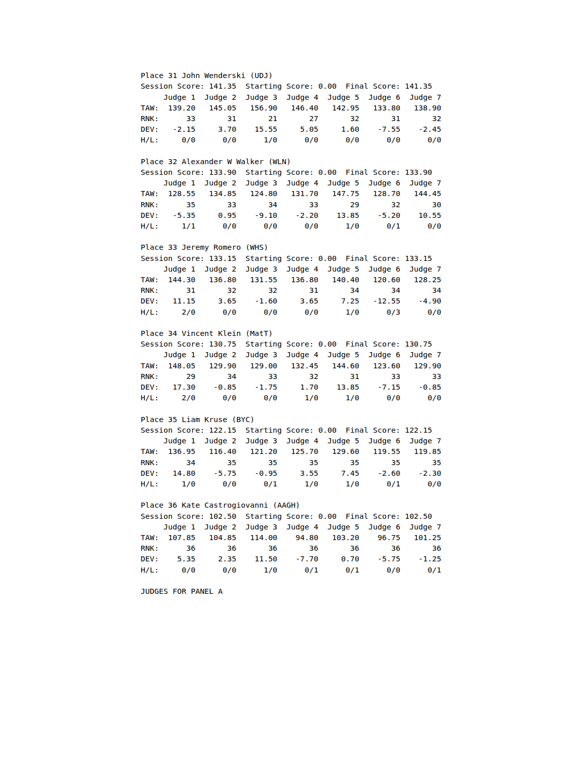Place 31 John Wenderski (UDJ)
Session Score: 141.35  Starting Score: 0.00  Final Score: 141.35
     Judge 1  Judge 2  Judge 3  Judge 4  Judge 5  Judge 6  Judge 7
TAW:  139.20   145.05   156.90   146.40   142.95   133.80   138.90
RNK:      33       31       21       27       32       31       32
DEV:   -2.15     3.70    15.55     5.05     1.60    -7.55    -2.45
H/L:     0/0      0/0      1/0      0/0      0/0      0/0      0/0

Place 32 Alexander W Walker (WLN)
Session Score: 133.90  Starting Score: 0.00  Final Score: 133.90
     Judge 1  Judge 2  Judge 3  Judge 4  Judge 5  Judge 6  Judge 7
TAW:  128.55   134.85   124.80   131.70   147.75   128.70   144.45
RNK:      35       33       34       33       29       32       30
DEV:   -5.35     0.95    -9.10    -2.20    13.85    -5.20    10.55
H/L:     1/1      0/0      0/0      0/0      1/0      0/1      0/0

Place 33 Jeremy Romero (WHS)
Session Score: 133.15  Starting Score: 0.00  Final Score: 133.15
     Judge 1  Judge 2  Judge 3  Judge 4  Judge 5  Judge 6  Judge 7
TAW:  144.30   136.80   131.55   136.80   140.40   120.60   128.25
RNK:      31       32       32       31       34       34       34
DEV:   11.15     3.65    -1.60     3.65     7.25   -12.55    -4.90
H/L:     2/0      0/0      0/0      0/0      1/0      0/3      0/0

Place 34 Vincent Klein (MatT)
Session Score: 130.75  Starting Score: 0.00  Final Score: 130.75
     Judge 1  Judge 2  Judge 3  Judge 4  Judge 5  Judge 6  Judge 7
TAW:  148.05   129.90   129.00   132.45   144.60   123.60   129.90
RNK:      29       34       33       32       31       33       33
DEV:   17.30    -0.85    -1.75     1.70    13.85    -7.15    -0.85
H/L:     2/0      0/0      0/0      1/0      1/0      0/0      0/0

Place 35 Liam Kruse (BYC)
Session Score: 122.15  Starting Score: 0.00  Final Score: 122.15
     Judge 1  Judge 2  Judge 3  Judge 4  Judge 5  Judge 6  Judge 7
TAW:  136.95   116.40   121.20   125.70   129.60   119.55   119.85
RNK:      34       35       35       35       35       35       35
DEV:   14.80    -5.75    -0.95     3.55     7.45    -2.60    -2.30
H/L:     1/0      0/0      0/1      1/0      1/0      0/1      0/0

Place 36 Kate Castrogiovanni (AAGH)
Session Score: 102.50  Starting Score: 0.00  Final Score: 102.50
     Judge 1  Judge 2  Judge 3  Judge 4  Judge 5  Judge 6  Judge 7
TAW:  107.85   104.85   114.00    94.80   103.20    96.75   101.25
RNK:      36       36       36       36       36       36       36
DEV:    5.35     2.35    11.50    -7.70     0.70    -5.75    -1.25
H/L:     0/0      0/0      1/0      0/1      0/1      0/0      0/1

JUDGES FOR PANEL A